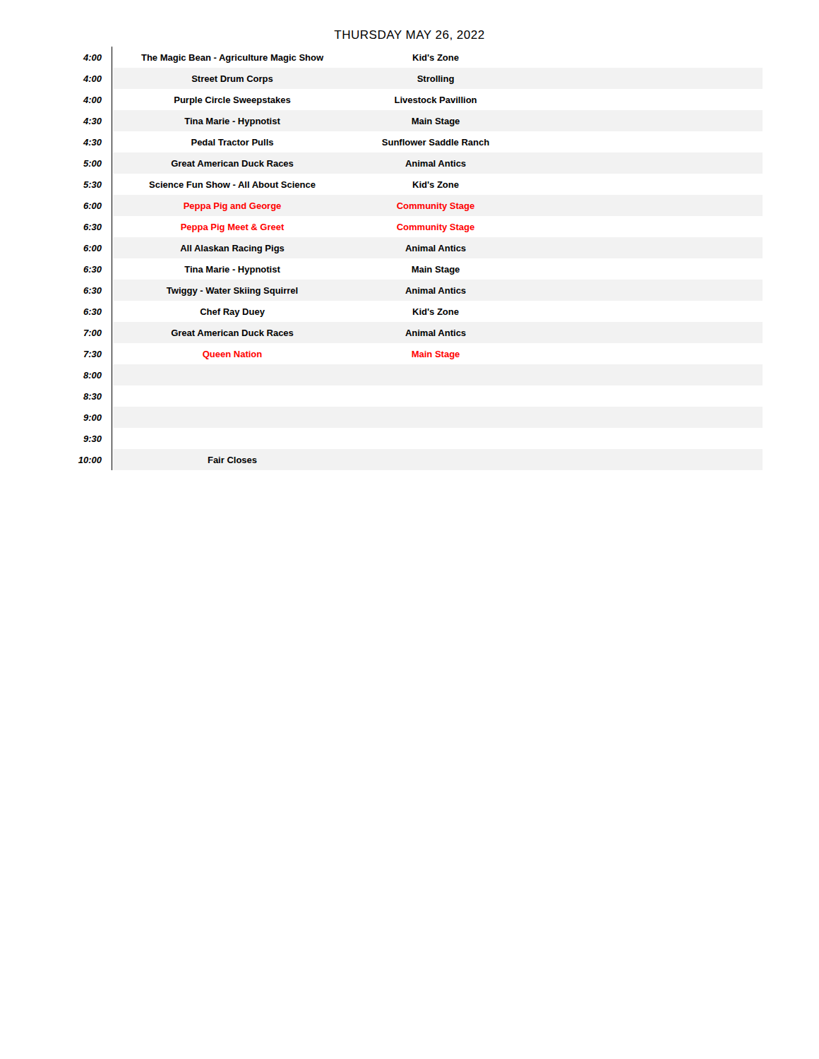THURSDAY MAY 26, 2022
| 4:00 | | The Magic Bean - Agriculture Magic Show | Kid's Zone | |
| 4:00 | | Street Drum Corps | Strolling | |
| 4:00 | | Purple Circle Sweepstakes | Livestock Pavillion | |
| 4:30 | | Tina Marie - Hypnotist | Main Stage | |
| 4:30 | | Pedal Tractor Pulls | Sunflower Saddle Ranch | |
| 5:00 | | Great American Duck Races | Animal Antics | |
| 5:30 | | Science Fun Show - All About Science | Kid's Zone | |
| 6:00 | | Peppa Pig and George | Community Stage | |
| 6:30 | | Peppa Pig Meet & Greet | Community Stage | |
| 6:00 | | All Alaskan Racing Pigs | Animal Antics | |
| 6:30 | | Tina Marie - Hypnotist | Main Stage | |
| 6:30 | | Twiggy - Water Skiing Squirrel | Animal Antics | |
| 6:30 | | Chef Ray Duey | Kid's Zone | |
| 7:00 | | Great American Duck Races | Animal Antics | |
| 7:30 | | Queen Nation | Main Stage | |
| 8:00 | | | | |
| 8:30 | | | | |
| 9:00 | | | | |
| 9:30 | | | | |
| 10:00 | | Fair Closes | | |